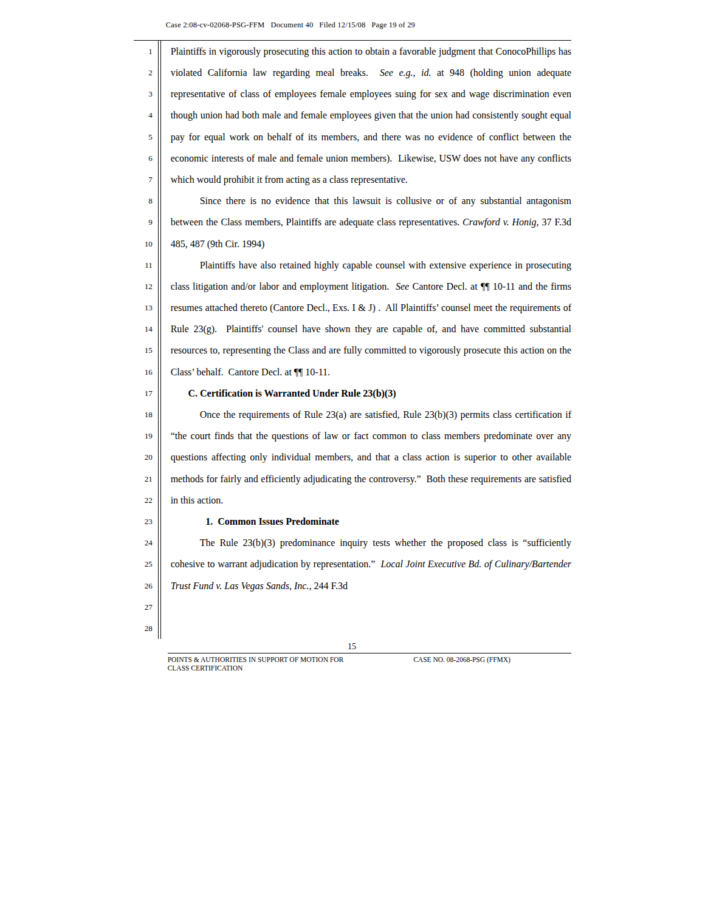Case 2:08-cv-02068-PSG-FFM Document 40 Filed 12/15/08 Page 19 of 29
1
2
3
4
5
6
7
8
9
10
11
12
13
14
15
16
17
18
19
20
21
22
23
24
25
26
27
28
Plaintiffs in vigorously prosecuting this action to obtain a favorable judgment that ConocoPhillips has violated California law regarding meal breaks. See e.g., id. at 948 (holding union adequate representative of class of employees female employees suing for sex and wage discrimination even though union had both male and female employees given that the union had consistently sought equal pay for equal work on behalf of its members, and there was no evidence of conflict between the economic interests of male and female union members). Likewise, USW does not have any conflicts which would prohibit it from acting as a class representative.
Since there is no evidence that this lawsuit is collusive or of any substantial antagonism between the Class members, Plaintiffs are adequate class representatives. Crawford v. Honig, 37 F.3d 485, 487 (9th Cir. 1994)
Plaintiffs have also retained highly capable counsel with extensive experience in prosecuting class litigation and/or labor and employment litigation. See Cantore Decl. at ¶¶ 10-11 and the firms resumes attached thereto (Cantore Decl., Exs. I & J) . All Plaintiffs’ counsel meet the requirements of Rule 23(g). Plaintiffs' counsel have shown they are capable of, and have committed substantial resources to, representing the Class and are fully committed to vigorously prosecute this action on the Class’ behalf. Cantore Decl. at ¶¶ 10-11.
C. Certification is Warranted Under Rule 23(b)(3)
Once the requirements of Rule 23(a) are satisfied, Rule 23(b)(3) permits class certification if “the court finds that the questions of law or fact common to class members predominate over any questions affecting only individual members, and that a class action is superior to other available methods for fairly and efficiently adjudicating the controversy.” Both these requirements are satisfied in this action.
1. Common Issues Predominate
The Rule 23(b)(3) predominance inquiry tests whether the proposed class is “sufficiently cohesive to warrant adjudication by representation.” Local Joint Executive Bd. of Culinary/Bartender Trust Fund v. Las Vegas Sands, Inc., 244 F.3d
15
POINTS & AUTHORITIES IN SUPPORT OF MOTION FOR
CLASS CERTIFICATION
CASE NO. 08-2068-PSG (FFMX)